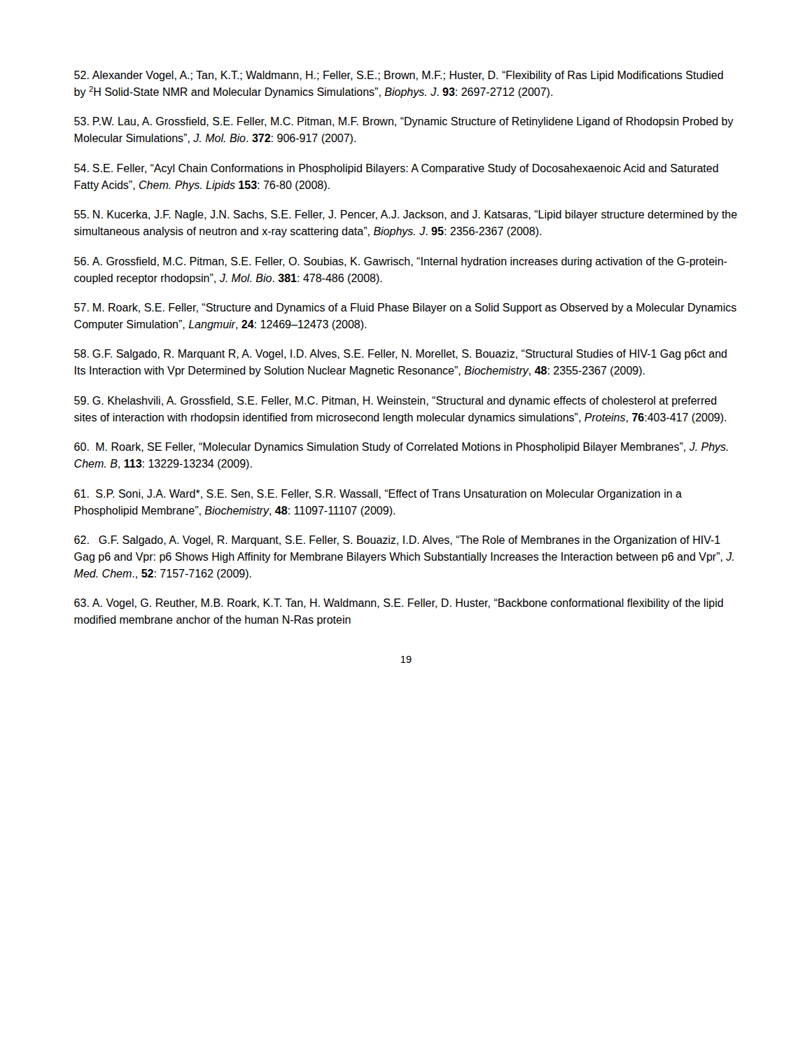52. Alexander Vogel, A.; Tan, K.T.; Waldmann, H.; Feller, S.E.; Brown, M.F.; Huster, D. “Flexibility of Ras Lipid Modifications Studied by 2H Solid-State NMR and Molecular Dynamics Simulations”, Biophys. J. 93: 2697-2712 (2007).
53. P.W. Lau, A. Grossfield, S.E. Feller, M.C. Pitman, M.F. Brown, “Dynamic Structure of Retinylidene Ligand of Rhodopsin Probed by Molecular Simulations”, J. Mol. Bio. 372: 906-917 (2007).
54. S.E. Feller, “Acyl Chain Conformations in Phospholipid Bilayers: A Comparative Study of Docosahexaenoic Acid and Saturated Fatty Acids”, Chem. Phys. Lipids 153: 76-80 (2008).
55. N. Kucerka, J.F. Nagle, J.N. Sachs, S.E. Feller, J. Pencer, A.J. Jackson, and J. Katsaras, “Lipid bilayer structure determined by the simultaneous analysis of neutron and x-ray scattering data”, Biophys. J. 95: 2356-2367 (2008).
56. A. Grossfield, M.C. Pitman, S.E. Feller, O. Soubias, K. Gawrisch, “Internal hydration increases during activation of the G-protein-coupled receptor rhodopsin”, J. Mol. Bio. 381: 478-486 (2008).
57. M. Roark, S.E. Feller, “Structure and Dynamics of a Fluid Phase Bilayer on a Solid Support as Observed by a Molecular Dynamics Computer Simulation”, Langmuir, 24: 12469–12473 (2008).
58. G.F. Salgado, R. Marquant R, A. Vogel, I.D. Alves, S.E. Feller, N. Morellet, S. Bouaziz, “Structural Studies of HIV-1 Gag p6ct and Its Interaction with Vpr Determined by Solution Nuclear Magnetic Resonance”, Biochemistry, 48: 2355-2367 (2009).
59. G. Khelashvili, A. Grossfield, S.E. Feller, M.C. Pitman, H. Weinstein, “Structural and dynamic effects of cholesterol at preferred sites of interaction with rhodopsin identified from microsecond length molecular dynamics simulations”, Proteins, 76:403-417 (2009).
60. M. Roark, SE Feller, “Molecular Dynamics Simulation Study of Correlated Motions in Phospholipid Bilayer Membranes”, J. Phys. Chem. B, 113: 13229-13234 (2009).
61. S.P. Soni, J.A. Ward*, S.E. Sen, S.E. Feller, S.R. Wassall, “Effect of Trans Unsaturation on Molecular Organization in a Phospholipid Membrane”, Biochemistry, 48: 11097-11107 (2009).
62. G.F. Salgado, A. Vogel, R. Marquant, S.E. Feller, S. Bouaziz, I.D. Alves, “The Role of Membranes in the Organization of HIV-1 Gag p6 and Vpr: p6 Shows High Affinity for Membrane Bilayers Which Substantially Increases the Interaction between p6 and Vpr”, J. Med. Chem., 52: 7157-7162 (2009).
63. A. Vogel, G. Reuther, M.B. Roark, K.T. Tan, H. Waldmann, S.E. Feller, D. Huster, “Backbone conformational flexibility of the lipid modified membrane anchor of the human N-Ras protein
19